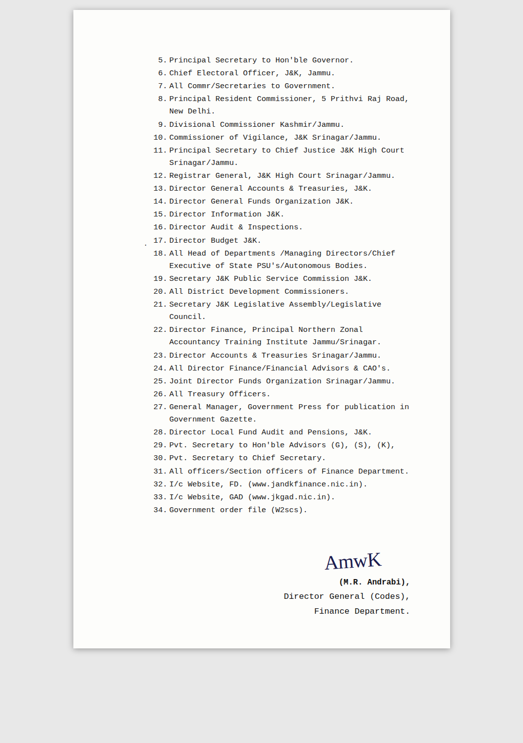5. Principal Secretary to Hon'ble Governor.
6. Chief Electoral Officer, J&K, Jammu.
7. All Commr/Secretaries to Government.
8. Principal Resident Commissioner, 5 Prithvi Raj Road, New Delhi.
9. Divisional Commissioner Kashmir/Jammu.
10. Commissioner of Vigilance, J&K Srinagar/Jammu.
11. Principal Secretary to Chief Justice J&K High Court Srinagar/Jammu.
12. Registrar General, J&K High Court Srinagar/Jammu.
13. Director General Accounts & Treasuries, J&K.
14. Director General Funds Organization J&K.
15. Director Information J&K.
16. Director Audit & Inspections.
. 17. Director Budget J&K.
18. All Head of Departments /Managing Directors/Chief Executive of State PSU's/Autonomous Bodies.
19. Secretary J&K Public Service Commission J&K.
20. All District Development Commissioners.
21. Secretary J&K Legislative Assembly/Legislative Council.
22. Director Finance, Principal Northern Zonal Accountancy Training Institute Jammu/Srinagar.
23. Director Accounts & Treasuries Srinagar/Jammu.
24. All Director Finance/Financial Advisors & CAO's.
25. Joint Director Funds Organization Srinagar/Jammu.
26. All Treasury Officers.
27. General Manager, Government Press for publication in Government Gazette.
28. Director Local Fund Audit and Pensions, J&K.
29. Pvt. Secretary to Hon'ble Advisors (G), (S), (K),
30. Pvt. Secretary to Chief Secretary.
31. All officers/Section officers of Finance Department.
32. I/c Website, FD. (www.jandkfinance.nic.in).
33. I/c Website, GAD (www.jkgad.nic.in).
34. Government order file (W2scs).
A m w K
(M.R. Andrabi),
Director General (Codes),
Finance Department.